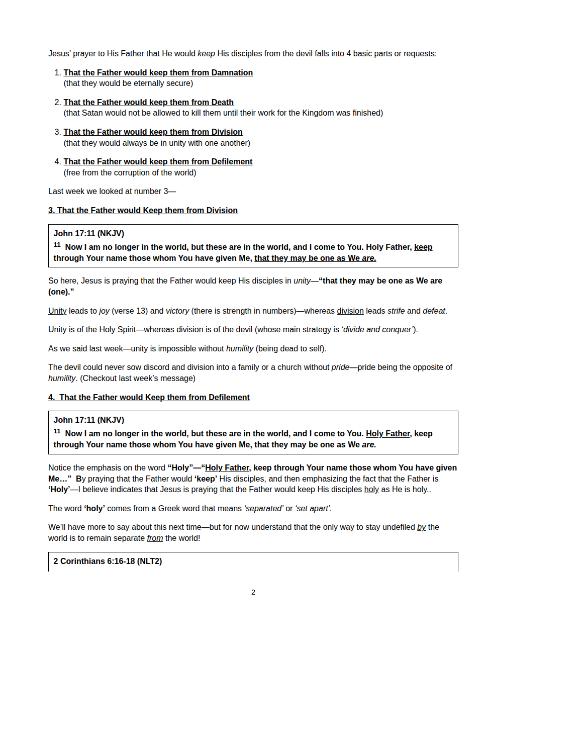Jesus’ prayer to His Father that He would keep His disciples from the devil falls into 4 basic parts or requests:
That the Father would keep them from Damnation (that they would be eternally secure)
That the Father would keep them from Death (that Satan would not be allowed to kill them until their work for the Kingdom was finished)
That the Father would keep them from Division (that they would always be in unity with one another)
That the Father would keep them from Defilement (free from the corruption of the world)
Last week we looked at number 3—
3. That the Father would Keep them from Division
John 17:11 (NKJV)
11 Now I am no longer in the world, but these are in the world, and I come to You. Holy Father, keep through Your name those whom You have given Me, that they may be one as We are.
So here, Jesus is praying that the Father would keep His disciples in unity—“that they may be one as We are (one).”
Unity leads to joy (verse 13) and victory (there is strength in numbers)—whereas division leads strife and defeat.
Unity is of the Holy Spirit—whereas division is of the devil (whose main strategy is ‘divide and conquer’).
As we said last week—unity is impossible without humility (being dead to self).
The devil could never sow discord and division into a family or a church without pride—pride being the opposite of humility. (Checkout last week’s message)
4. That the Father would Keep them from Defilement
John 17:11 (NKJV)
11 Now I am no longer in the world, but these are in the world, and I come to You. Holy Father, keep through Your name those whom You have given Me, that they may be one as We are.
Notice the emphasis on the word “Holy”—“Holy Father, keep through Your name those whom You have given Me…” By praying that the Father would ‘keep’ His disciples, and then emphasizing the fact that the Father is ‘Holy’—I believe indicates that Jesus is praying that the Father would keep His disciples holy as He is holy..
The word ‘holy’ comes from a Greek word that means ‘separated’ or ‘set apart’.
We’ll have more to say about this next time—but for now understand that the only way to stay undefiled by the world is to remain separate from the world!
2 Corinthians 6:16-18 (NLT2)
2